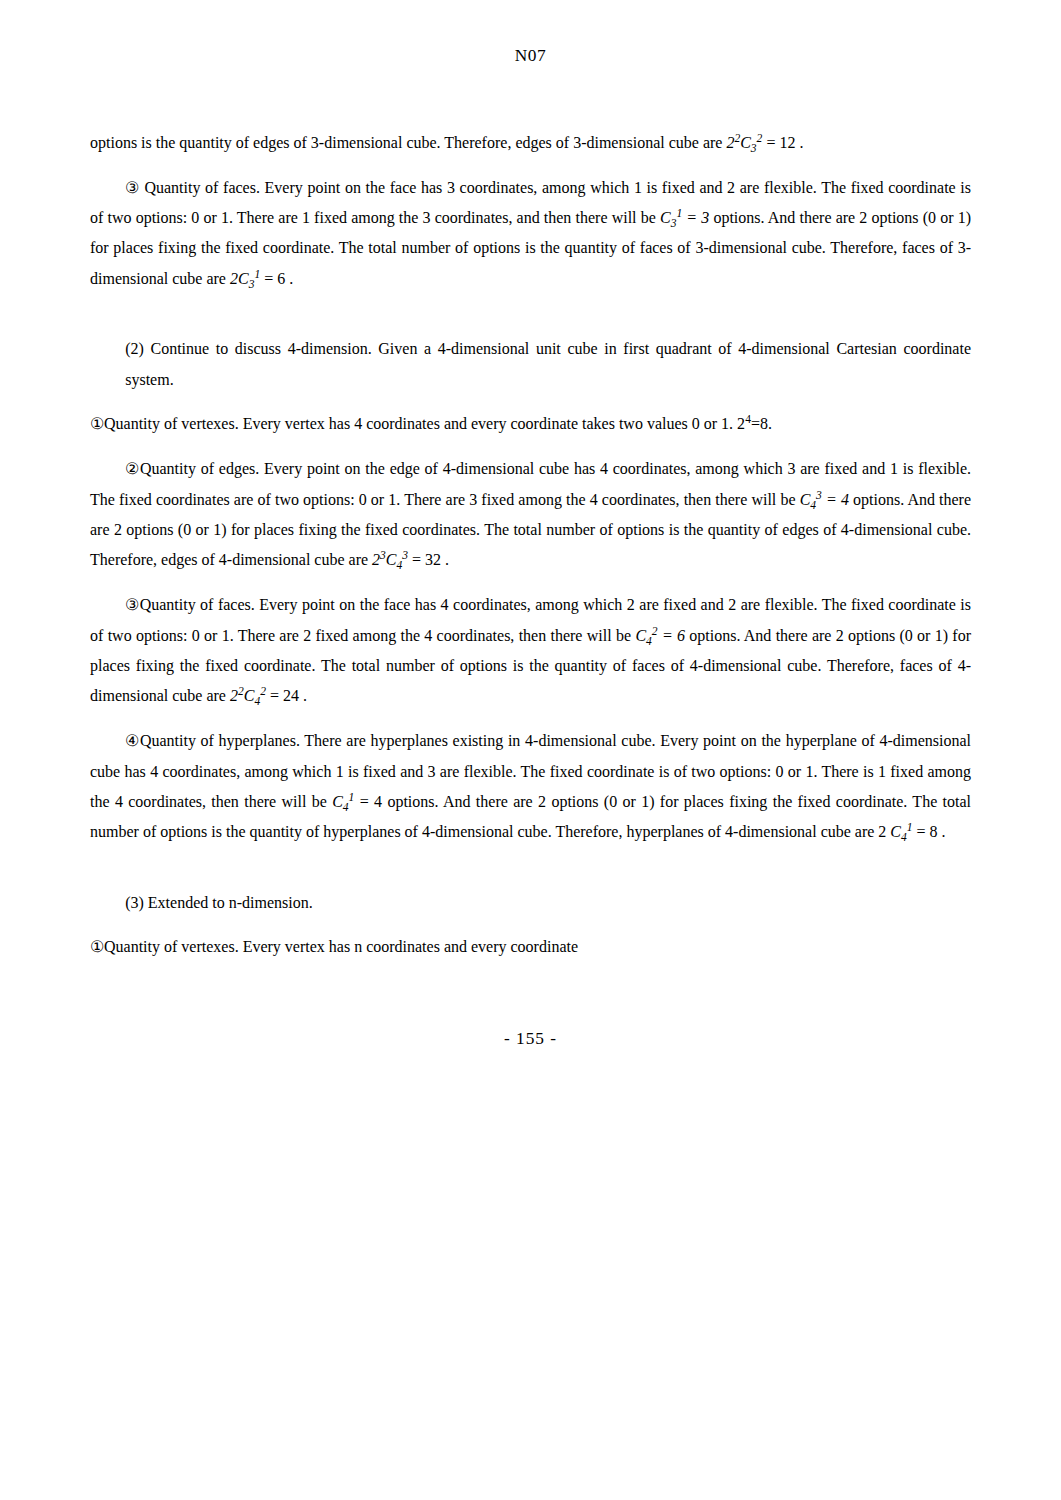N07
options is the quantity of edges of 3-dimensional cube. Therefore, edges of 3-dimensional cube are 22C32 = 12 .
③ Quantity of faces. Every point on the face has 3 coordinates, among which 1 is fixed and 2 are flexible. The fixed coordinate is of two options: 0 or 1. There are 1 fixed among the 3 coordinates, and then there will be C31 = 3 options. And there are 2 options (0 or 1) for places fixing the fixed coordinate. The total number of options is the quantity of faces of 3-dimensional cube. Therefore, faces of 3-dimensional cube are 2C31 = 6 .
(2) Continue to discuss 4-dimension. Given a 4-dimensional unit cube in first quadrant of 4-dimensional Cartesian coordinate system.
① Quantity of vertexes. Every vertex has 4 coordinates and every coordinate takes two values 0 or 1. 24=8.
② Quantity of edges. Every point on the edge of 4-dimensional cube has 4 coordinates, among which 3 are fixed and 1 is flexible. The fixed coordinates are of two options: 0 or 1. There are 3 fixed among the 4 coordinates, then there will be C43 = 4 options. And there are 2 options (0 or 1) for places fixing the fixed coordinates. The total number of options is the quantity of edges of 4-dimensional cube. Therefore, edges of 4-dimensional cube are 23C43 = 32 .
③ Quantity of faces. Every point on the face has 4 coordinates, among which 2 are fixed and 2 are flexible. The fixed coordinate is of two options: 0 or 1. There are 2 fixed among the 4 coordinates, then there will be C42 = 6 options. And there are 2 options (0 or 1) for places fixing the fixed coordinate. The total number of options is the quantity of faces of 4-dimensional cube. Therefore, faces of 4-dimensional cube are 22C42 = 24 .
④ Quantity of hyperplanes. There are hyperplanes existing in 4-dimensional cube. Every point on the hyperplane of 4-dimensional cube has 4 coordinates, among which 1 is fixed and 3 are flexible. The fixed coordinate is of two options: 0 or 1. There is 1 fixed among the 4 coordinates, then there will be C41 = 4 options. And there are 2 options (0 or 1) for places fixing the fixed coordinate. The total number of options is the quantity of hyperplanes of 4-dimensional cube. Therefore, hyperplanes of 4-dimensional cube are 2 C41 = 8 .
(3) Extended to n-dimension.
① Quantity of vertexes. Every vertex has n coordinates and every coordinate
- 155 -